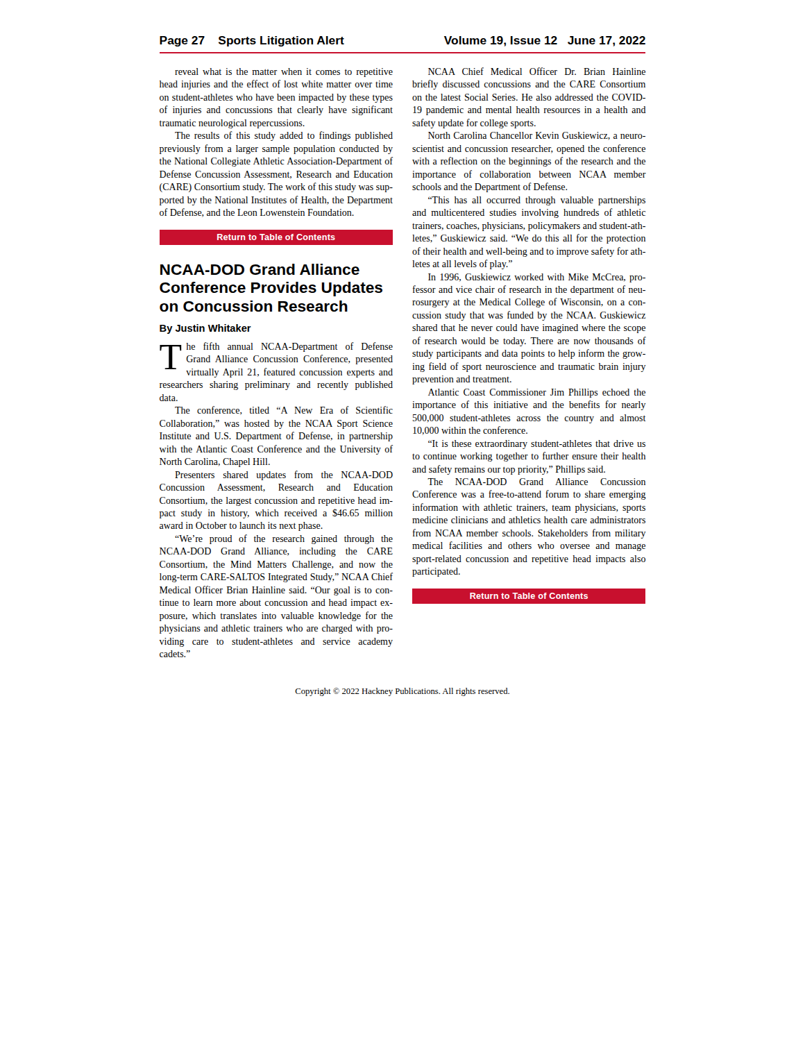Page 27 Sports Litigation Alert
Volume 19, Issue 12 June 17, 2022
reveal what is the matter when it comes to repetitive head injuries and the effect of lost white matter over time on student-athletes who have been impacted by these types of injuries and concussions that clearly have significant traumatic neurological repercussions.
The results of this study added to findings published previously from a larger sample population conducted by the National Collegiate Athletic Association-Department of Defense Concussion Assessment, Research and Education (CARE) Consortium study. The work of this study was supported by the National Institutes of Health, the Department of Defense, and the Leon Lowenstein Foundation.
Return to Table of Contents
NCAA-DOD Grand Alliance Conference Provides Updates on Concussion Research
By Justin Whitaker
The fifth annual NCAA-Department of Defense Grand Alliance Concussion Conference, presented virtually April 21, featured concussion experts and researchers sharing preliminary and recently published data.
The conference, titled “A New Era of Scientific Collaboration,” was hosted by the NCAA Sport Science Institute and U.S. Department of Defense, in partnership with the Atlantic Coast Conference and the University of North Carolina, Chapel Hill.
Presenters shared updates from the NCAA-DOD Concussion Assessment, Research and Education Consortium, the largest concussion and repetitive head impact study in history, which received a $46.65 million award in October to launch its next phase.
“We’re proud of the research gained through the NCAA-DOD Grand Alliance, including the CARE Consortium, the Mind Matters Challenge, and now the long-term CARE-SALTOS Integrated Study,” NCAA Chief Medical Officer Brian Hainline said. “Our goal is to continue to learn more about concussion and head impact exposure, which translates into valuable knowledge for the physicians and athletic trainers who are charged with providing care to student-athletes and service academy cadets.”
NCAA Chief Medical Officer Dr. Brian Hainline briefly discussed concussions and the CARE Consortium on the latest Social Series. He also addressed the COVID-19 pandemic and mental health resources in a health and safety update for college sports.
North Carolina Chancellor Kevin Guskiewicz, a neuroscientist and concussion researcher, opened the conference with a reflection on the beginnings of the research and the importance of collaboration between NCAA member schools and the Department of Defense.
“This has all occurred through valuable partnerships and multicentered studies involving hundreds of athletic trainers, coaches, physicians, policymakers and student-athletes,” Guskiewicz said. “We do this all for the protection of their health and well-being and to improve safety for athletes at all levels of play.”
In 1996, Guskiewicz worked with Mike McCrea, professor and vice chair of research in the department of neurosurgery at the Medical College of Wisconsin, on a concussion study that was funded by the NCAA. Guskiewicz shared that he never could have imagined where the scope of research would be today. There are now thousands of study participants and data points to help inform the growing field of sport neuroscience and traumatic brain injury prevention and treatment.
Atlantic Coast Commissioner Jim Phillips echoed the importance of this initiative and the benefits for nearly 500,000 student-athletes across the country and almost 10,000 within the conference.
“It is these extraordinary student-athletes that drive us to continue working together to further ensure their health and safety remains our top priority,” Phillips said.
The NCAA-DOD Grand Alliance Concussion Conference was a free-to-attend forum to share emerging information with athletic trainers, team physicians, sports medicine clinicians and athletics health care administrators from NCAA member schools. Stakeholders from military medical facilities and others who oversee and manage sport-related concussion and repetitive head impacts also participated.
Return to Table of Contents
Copyright © 2022 Hackney Publications. All rights reserved.